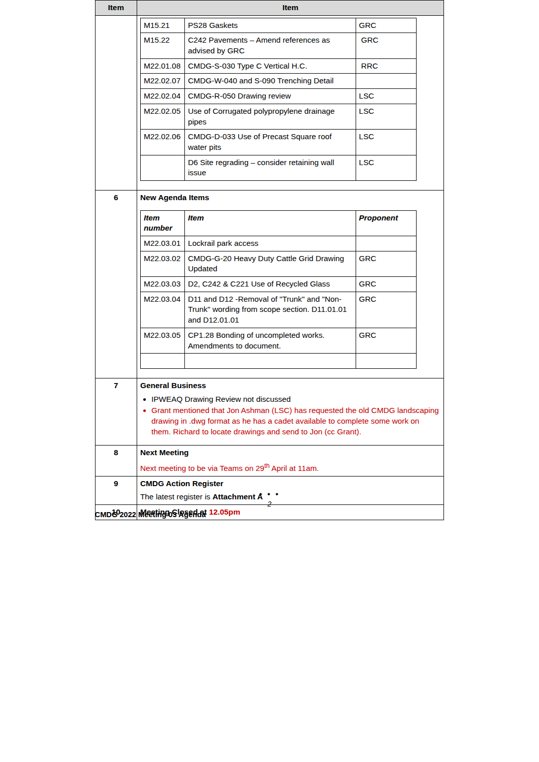| Item | Item |
| --- | --- |
| | / M15.21 / PS28 Gaskets / GRC / / M15.22 / C242 Pavements – Amend references as advised by GRC / GRC / / M22.01.08 / CMDG-S-030 Type C Vertical H.C. / RRC / / M22.02.07 / CMDG-W-040 and S-090 Trenching Detail / / / M22.02.04 / CMDG-R-050 Drawing review / LSC / / M22.02.05 / Use of Corrugated polypropylene drainage pipes / LSC / / M22.02.06 / CMDG-D-033 Use of Precast Square roof water pits / LSC / / / D6 Site regrading – consider retaining wall issue / LSC / |
| 6 | New Agenda Items / Item number / Item / Proponent / / --- / --- / --- / / M22.03.01 / Lockrail park access / / / M22.03.02 / CMDG-G-20 Heavy Duty Cattle Grid Drawing Updated / GRC / / M22.03.03 / D2, C242 & C221 Use of Recycled Glass / GRC / / M22.03.04 / D11 and D12 -Removal of "Trunk" and "Non-Trunk" wording from scope section. D11.01.01 and D12.01.01 / GRC / / M22.03.05 / CP1.28 Bonding of uncompleted works. Amendments to document. / GRC / |
| 7 | General Business IPWEAQ Drawing Review not discussed Grant mentioned that Jon Ashman (LSC) has requested the old CMDG landscaping drawing in .dwg format as he has a cadet available to complete some work on them. Richard to locate drawings and send to Jon (cc Grant). |
| 8 | Next Meeting Next meeting to be via Teams on 29 th April at 11am. |
| 9 | CMDG Action Register The latest register is Attachment A |
| 10 | Meeting Closed at 12.05pm |
• • •
2
CMDG 2022 Meeting 03 Agenda